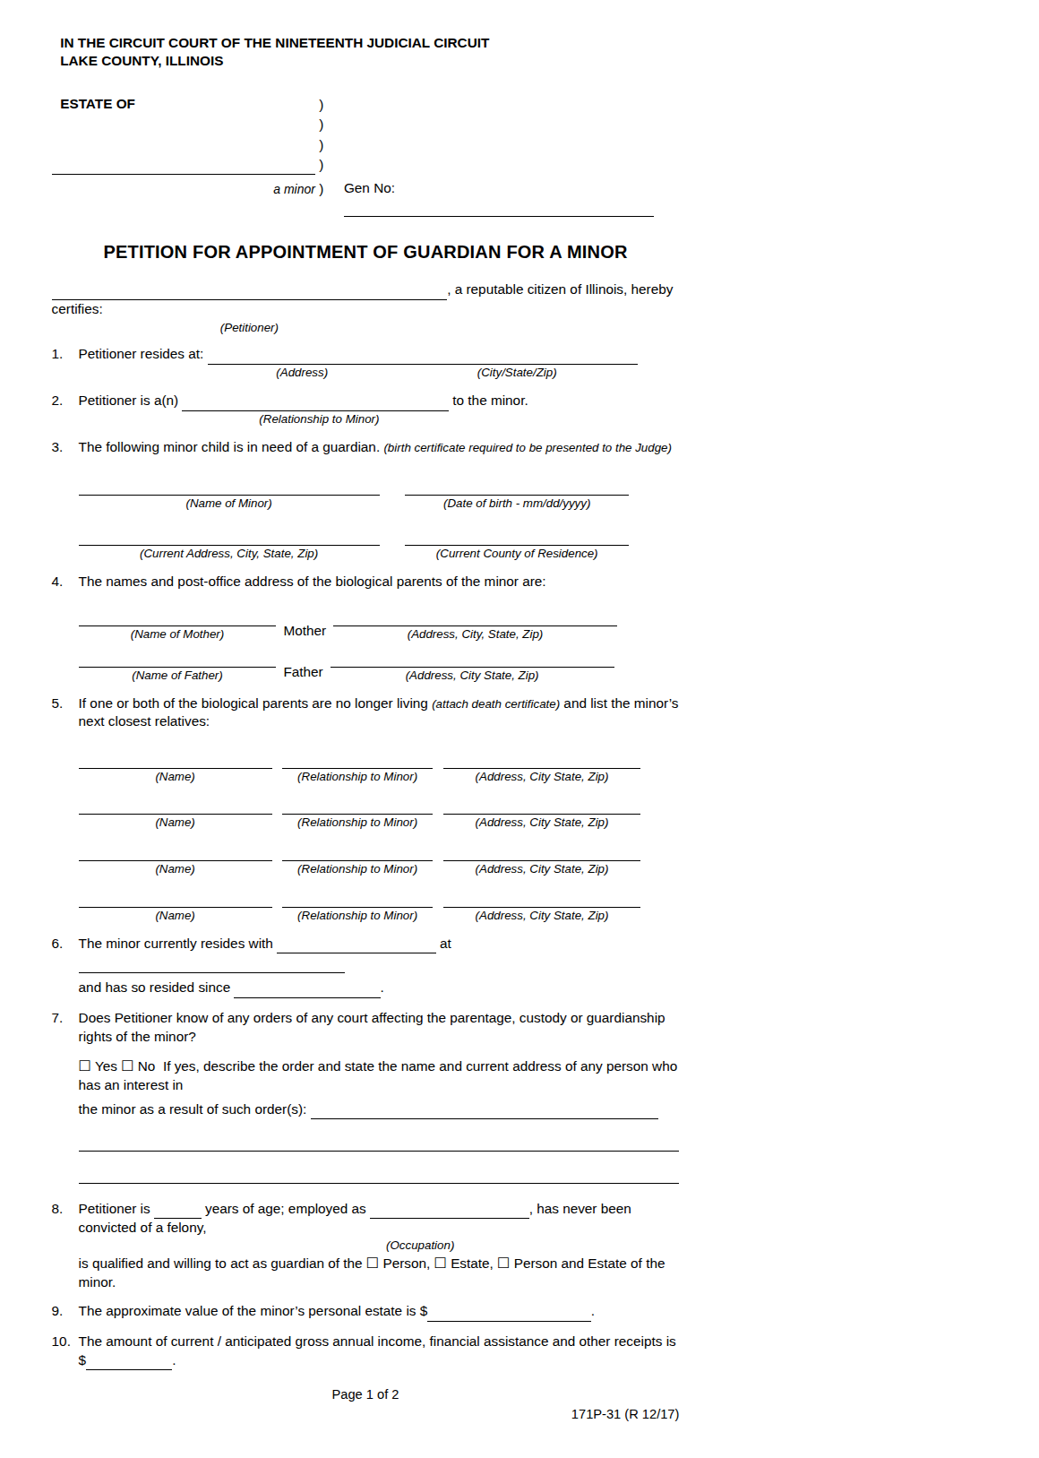IN THE CIRCUIT COURT OF THE NINETEENTH JUDICIAL CIRCUIT
LAKE COUNTY, ILLINOIS
| ESTATE OF | ) | |
| | ) | |
| | ) | |
| | ) | |
| a minor | ) | Gen No: |
PETITION FOR APPOINTMENT OF GUARDIAN FOR A MINOR
, a reputable citizen of Illinois, hereby certifies:
(Petitioner)
1. Petitioner resides at:
(Address)
(City/State/Zip)
2. Petitioner is a(n) to the minor.
(Relationship to Minor)
3. The following minor child is in need of a guardian. (birth certificate required to be presented to the Judge)
(Name of Minor)
(Date of birth - mm/dd/yyyy)
(Current Address, City, State, Zip)
(Current County of Residence)
4. The names and post-office address of the biological parents of the minor are:
(Name of Mother)
Mother
(Address, City, State, Zip)
(Name of Father)
Father
(Address, City State, Zip)
5. If one or both of the biological parents are no longer living (attach death certificate) and list the minor’s next closest relatives:
(Name)
(Relationship to Minor)
(Address, City State, Zip)
(Name)
(Relationship to Minor)
(Address, City State, Zip)
(Name)
(Relationship to Minor)
(Address, City State, Zip)
(Name)
(Relationship to Minor)
(Address, City State, Zip)
6. The minor currently resides with at
and has so resided since .
7. Does Petitioner know of any orders of any court affecting the parentage, custody or guardianship rights of the minor?
☐ Yes ☐ No If yes, describe the order and state the name and current address of any person who has an interest in
the minor as a result of such order(s):
8. Petitioner is years of age; employed as , has never been convicted of a felony,
(Occupation)
is qualified and willing to act as guardian of the ☐ Person, ☐ Estate, ☐ Person and Estate of the minor.
9. The approximate value of the minor’s personal estate is $ .
10. The amount of current / anticipated gross annual income, financial assistance and other receipts is $ .
Page 1 of 2
171P-31 (R 12/17)